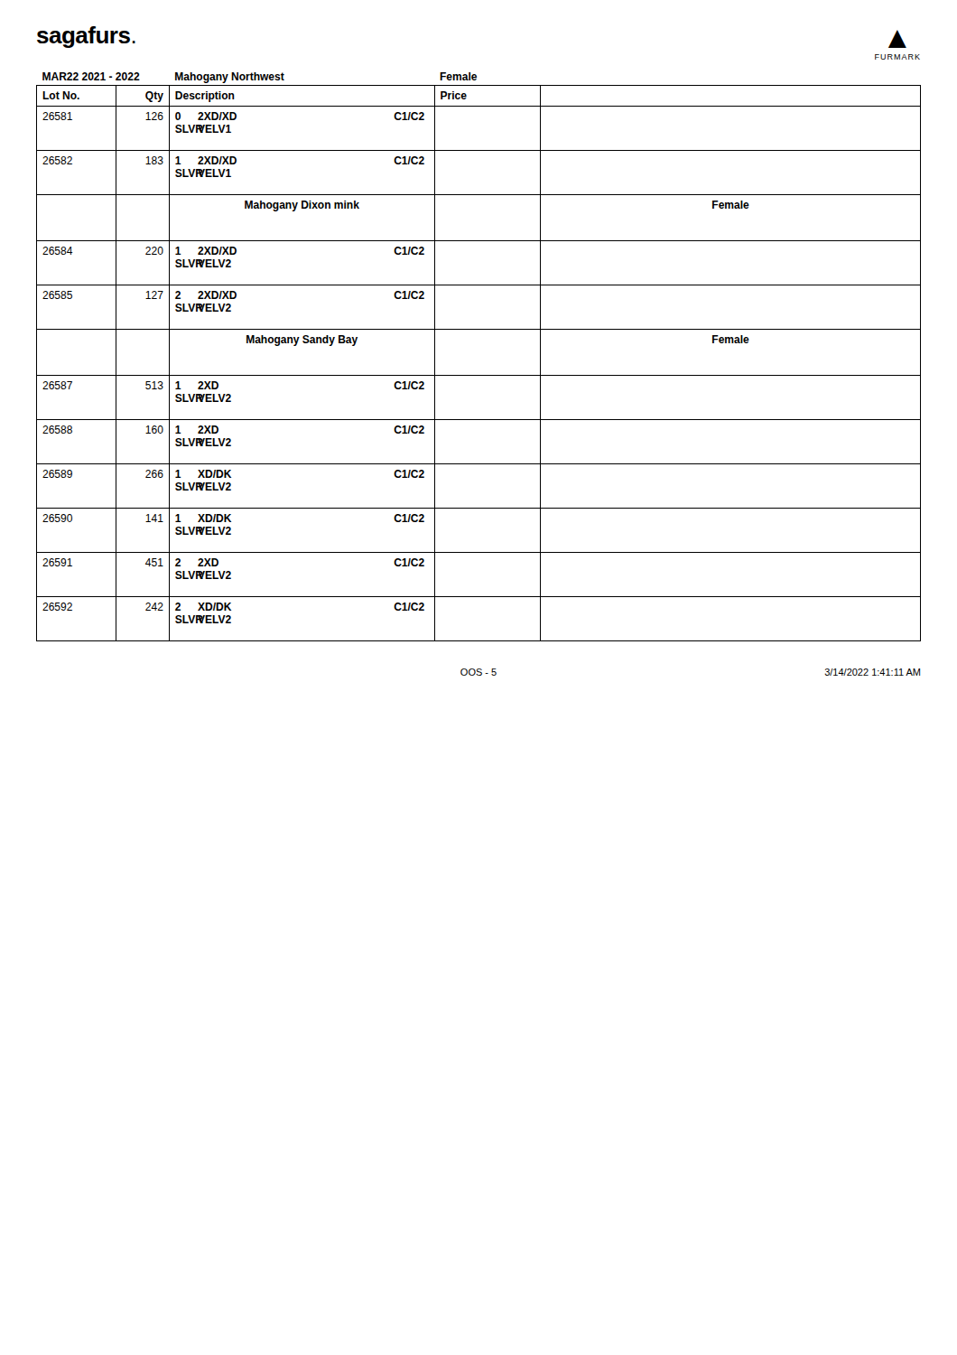sagafurs.
▲
FURMARK
| MAR22 2021 - 2022 | Mahogany Northwest | Female |
| --- | --- | --- |
| Lot No. | Qty | Description | Price | |
| 26581 | 126 | 0 2XD/XD C1/C2 SLVR VELV1 | | |
| 26582 | 183 | 1 2XD/XD C1/C2 SLVR VELV1 | | |
| | | Mahogany Dixon mink | | Female |
| 26584 | 220 | 1 2XD/XD C1/C2 SLVR VELV2 | | |
| 26585 | 127 | 2 2XD/XD C1/C2 SLVR VELV2 | | |
| | | Mahogany Sandy Bay | | Female |
| 26587 | 513 | 1 2XD C1/C2 SLVR VELV2 | | |
| 26588 | 160 | 1 2XD C1/C2 SLVR VELV2 | | |
| 26589 | 266 | 1 XD/DK C1/C2 SLVR VELV2 | | |
| 26590 | 141 | 1 XD/DK C1/C2 SLVR VELV2 | | |
| 26591 | 451 | 2 2XD C1/C2 SLVR VELV2 | | |
| 26592 | 242 | 2 XD/DK C1/C2 SLVR VELV2 | | |
OOS - 5 3/14/2022 1:41:11 AM